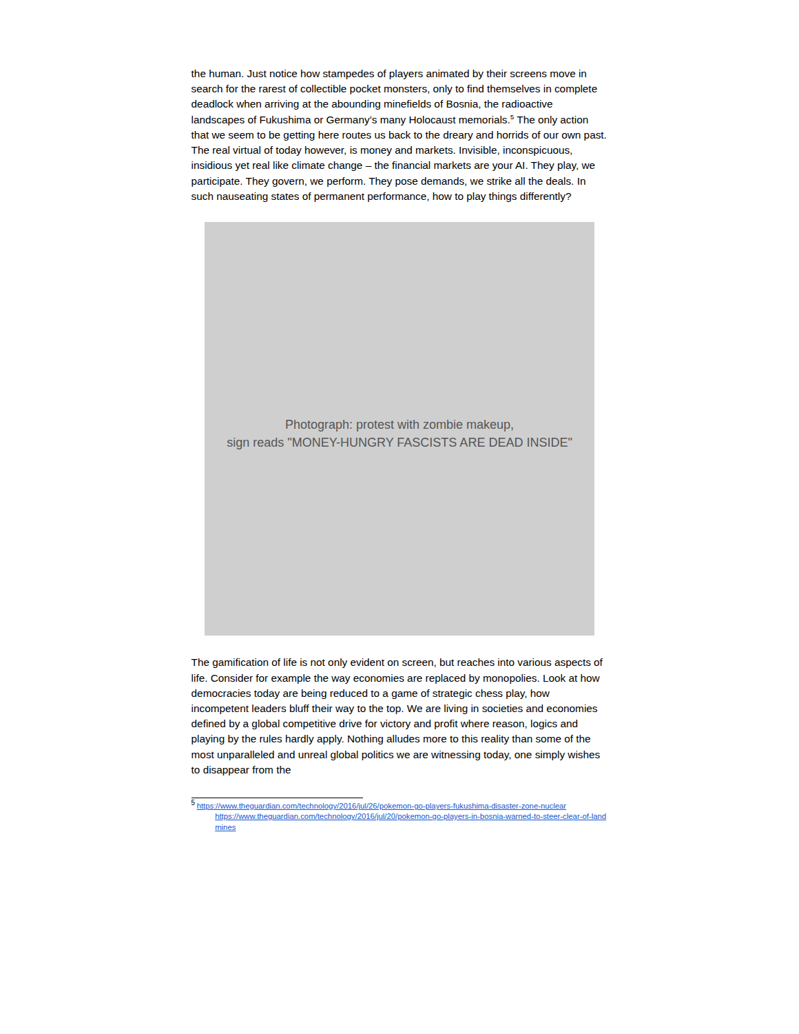the human. Just notice how stampedes of players animated by their screens move in search for the rarest of collectible pocket monsters, only to find themselves in complete deadlock when arriving at the abounding minefields of Bosnia, the radioactive landscapes of Fukushima or Germany’s many Holocaust memorials.5 The only action that we seem to be getting here routes us back to the dreary and horrids of our own past.
The real virtual of today however, is money and markets. Invisible, inconspicuous, insidious yet real like climate change – the financial markets are your AI. They play, we participate. They govern, we perform. They pose demands, we strike all the deals. In such nauseating states of permanent performance, how to play things differently?
The gamification of life is not only evident on screen, but reaches into various aspects of life. Consider for example the way economies are replaced by monopolies. Look at how democracies today are being reduced to a game of strategic chess play, how incompetent leaders bluff their way to the top. We are living in societies and economies defined by a global competitive drive for victory and profit where reason, logics and playing by the rules hardly apply. Nothing alludes more to this reality than some of the most unparalleled and unreal global politics we are witnessing today, one simply wishes to disappear from the
5 https://www.theguardian.com/technology/2016/jul/26/pokemon-go-players-fukushima-disaster-zone-nuclear https://www.theguardian.com/technology/2016/jul/20/pokemon-go-players-in-bosnia-warned-to-steer-clear-of-landmines